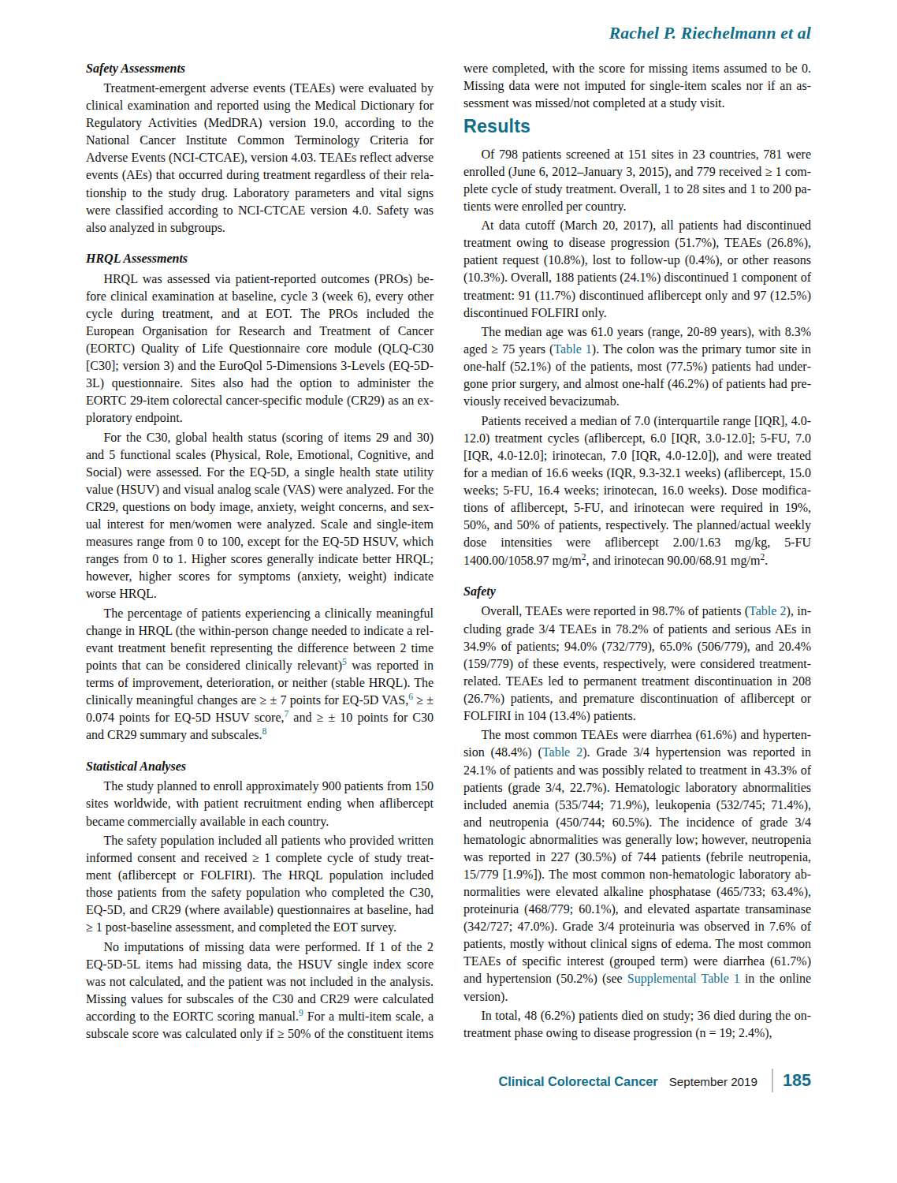Rachel P. Riechelmann et al
Safety Assessments
Treatment-emergent adverse events (TEAEs) were evaluated by clinical examination and reported using the Medical Dictionary for Regulatory Activities (MedDRA) version 19.0, according to the National Cancer Institute Common Terminology Criteria for Adverse Events (NCI-CTCAE), version 4.03. TEAEs reflect adverse events (AEs) that occurred during treatment regardless of their relationship to the study drug. Laboratory parameters and vital signs were classified according to NCI-CTCAE version 4.0. Safety was also analyzed in subgroups.
HRQL Assessments
HRQL was assessed via patient-reported outcomes (PROs) before clinical examination at baseline, cycle 3 (week 6), every other cycle during treatment, and at EOT. The PROs included the European Organisation for Research and Treatment of Cancer (EORTC) Quality of Life Questionnaire core module (QLQ-C30 [C30]; version 3) and the EuroQol 5-Dimensions 3-Levels (EQ-5D-3L) questionnaire. Sites also had the option to administer the EORTC 29-item colorectal cancer-specific module (CR29) as an exploratory endpoint.
For the C30, global health status (scoring of items 29 and 30) and 5 functional scales (Physical, Role, Emotional, Cognitive, and Social) were assessed. For the EQ-5D, a single health state utility value (HSUV) and visual analog scale (VAS) were analyzed. For the CR29, questions on body image, anxiety, weight concerns, and sexual interest for men/women were analyzed. Scale and single-item measures range from 0 to 100, except for the EQ-5D HSUV, which ranges from 0 to 1. Higher scores generally indicate better HRQL; however, higher scores for symptoms (anxiety, weight) indicate worse HRQL.
The percentage of patients experiencing a clinically meaningful change in HRQL (the within-person change needed to indicate a relevant treatment benefit representing the difference between 2 time points that can be considered clinically relevant)5 was reported in terms of improvement, deterioration, or neither (stable HRQL). The clinically meaningful changes are ≥ ± 7 points for EQ-5D VAS,6 ≥ ± 0.074 points for EQ-5D HSUV score,7 and ≥ ± 10 points for C30 and CR29 summary and subscales.8
Statistical Analyses
The study planned to enroll approximately 900 patients from 150 sites worldwide, with patient recruitment ending when aflibercept became commercially available in each country.
The safety population included all patients who provided written informed consent and received ≥ 1 complete cycle of study treatment (aflibercept or FOLFIRI). The HRQL population included those patients from the safety population who completed the C30, EQ-5D, and CR29 (where available) questionnaires at baseline, had ≥ 1 post-baseline assessment, and completed the EOT survey.
No imputations of missing data were performed. If 1 of the 2 EQ-5D-5L items had missing data, the HSUV single index score was not calculated, and the patient was not included in the analysis. Missing values for subscales of the C30 and CR29 were calculated according to the EORTC scoring manual.9 For a multi-item scale, a subscale score was calculated only if ≥ 50% of the constituent items were completed, with the score for missing items assumed to be 0. Missing data were not imputed for single-item scales nor if an assessment was missed/not completed at a study visit.
Results
Of 798 patients screened at 151 sites in 23 countries, 781 were enrolled (June 6, 2012–January 3, 2015), and 779 received ≥ 1 complete cycle of study treatment. Overall, 1 to 28 sites and 1 to 200 patients were enrolled per country.
At data cutoff (March 20, 2017), all patients had discontinued treatment owing to disease progression (51.7%), TEAEs (26.8%), patient request (10.8%), lost to follow-up (0.4%), or other reasons (10.3%). Overall, 188 patients (24.1%) discontinued 1 component of treatment: 91 (11.7%) discontinued aflibercept only and 97 (12.5%) discontinued FOLFIRI only.
The median age was 61.0 years (range, 20-89 years), with 8.3% aged ≥ 75 years (Table 1). The colon was the primary tumor site in one-half (52.1%) of the patients, most (77.5%) patients had undergone prior surgery, and almost one-half (46.2%) of patients had previously received bevacizumab.
Patients received a median of 7.0 (interquartile range [IQR], 4.0-12.0) treatment cycles (aflibercept, 6.0 [IQR, 3.0-12.0]; 5-FU, 7.0 [IQR, 4.0-12.0]; irinotecan, 7.0 [IQR, 4.0-12.0]), and were treated for a median of 16.6 weeks (IQR, 9.3-32.1 weeks) (aflibercept, 15.0 weeks; 5-FU, 16.4 weeks; irinotecan, 16.0 weeks). Dose modifications of aflibercept, 5-FU, and irinotecan were required in 19%, 50%, and 50% of patients, respectively. The planned/actual weekly dose intensities were aflibercept 2.00/1.63 mg/kg, 5-FU 1400.00/1058.97 mg/m2, and irinotecan 90.00/68.91 mg/m2.
Safety
Overall, TEAEs were reported in 98.7% of patients (Table 2), including grade 3/4 TEAEs in 78.2% of patients and serious AEs in 34.9% of patients; 94.0% (732/779), 65.0% (506/779), and 20.4% (159/779) of these events, respectively, were considered treatment-related. TEAEs led to permanent treatment discontinuation in 208 (26.7%) patients, and premature discontinuation of aflibercept or FOLFIRI in 104 (13.4%) patients.
The most common TEAEs were diarrhea (61.6%) and hypertension (48.4%) (Table 2). Grade 3/4 hypertension was reported in 24.1% of patients and was possibly related to treatment in 43.3% of patients (grade 3/4, 22.7%). Hematologic laboratory abnormalities included anemia (535/744; 71.9%), leukopenia (532/745; 71.4%), and neutropenia (450/744; 60.5%). The incidence of grade 3/4 hematologic abnormalities was generally low; however, neutropenia was reported in 227 (30.5%) of 744 patients (febrile neutropenia, 15/779 [1.9%]). The most common non-hematologic laboratory abnormalities were elevated alkaline phosphatase (465/733; 63.4%), proteinuria (468/779; 60.1%), and elevated aspartate transaminase (342/727; 47.0%). Grade 3/4 proteinuria was observed in 7.6% of patients, mostly without clinical signs of edema. The most common TEAEs of specific interest (grouped term) were diarrhea (61.7%) and hypertension (50.2%) (see Supplemental Table 1 in the online version).
In total, 48 (6.2%) patients died on study; 36 died during the on-treatment phase owing to disease progression (n = 19; 2.4%),
Clinical Colorectal Cancer September 2019 185